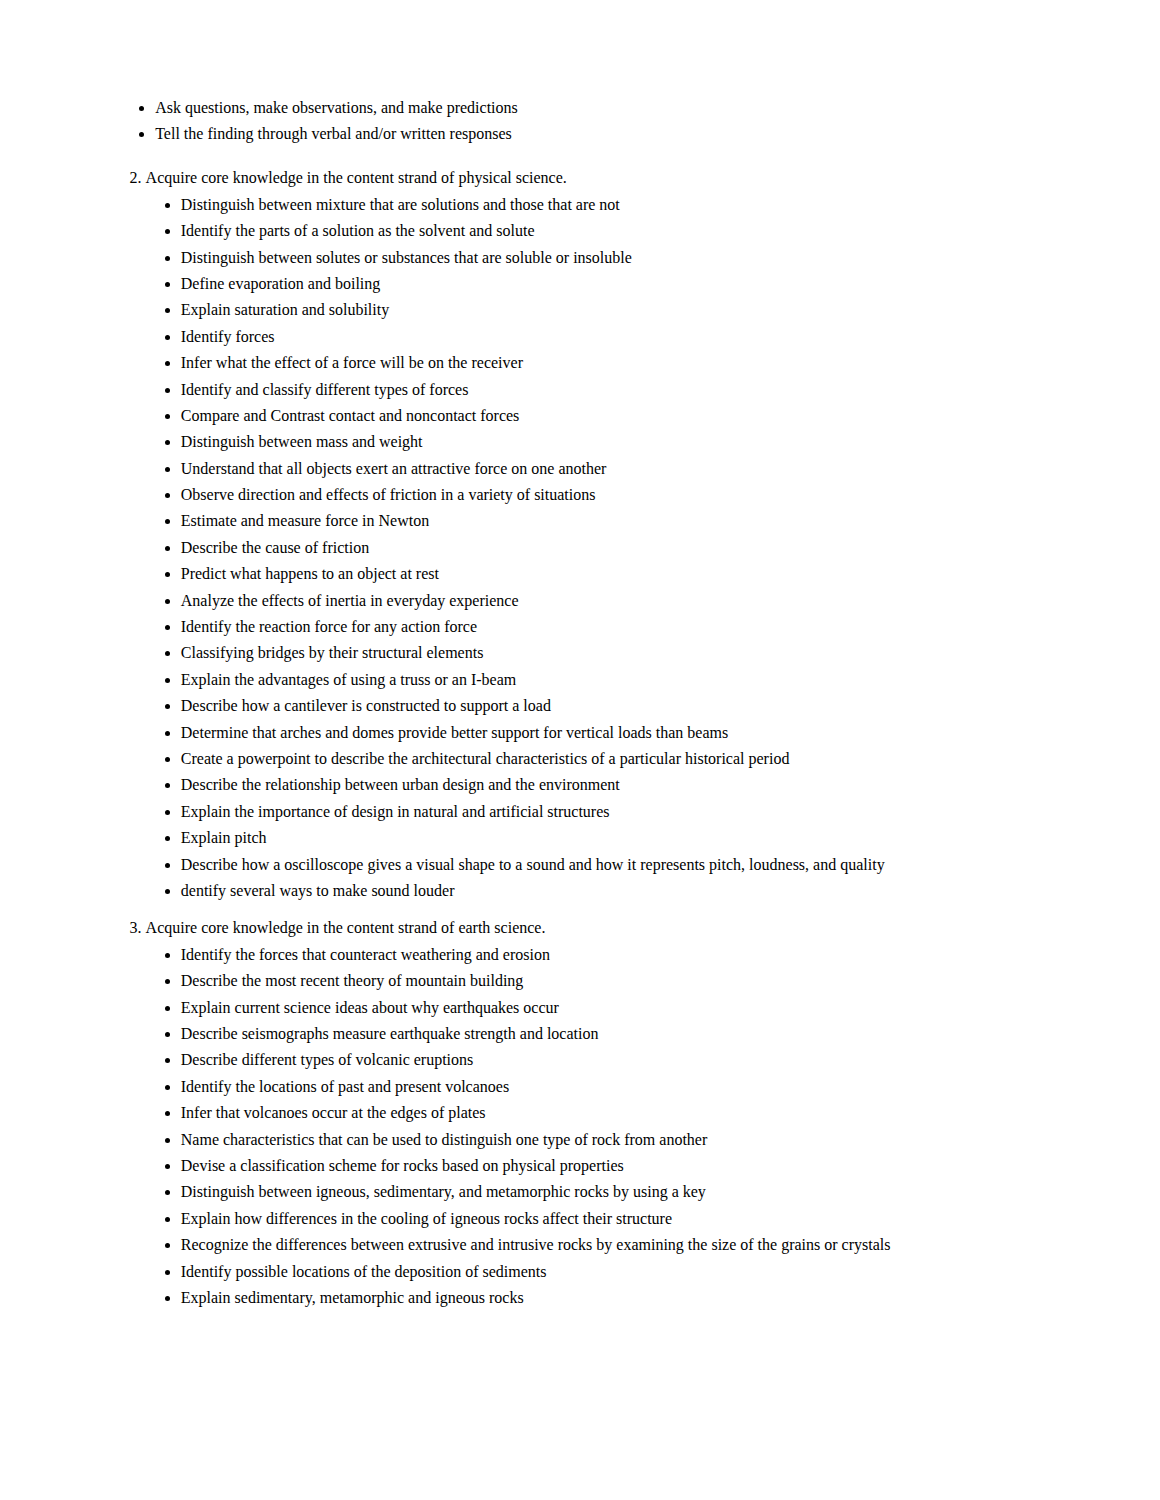Ask questions, make observations, and make predictions
Tell the finding through verbal and/or written responses
Acquire core knowledge in the content strand of physical science.
Distinguish between mixture that are solutions and those that are not
Identify the parts of a solution as the solvent and solute
Distinguish between solutes or substances that are soluble or insoluble
Define evaporation and boiling
Explain saturation and solubility
Identify forces
Infer what the effect of a force will be on the receiver
Identify and classify different types of forces
Compare and Contrast contact and noncontact forces
Distinguish between mass and weight
Understand that all objects exert an attractive force on one another
Observe direction and effects of friction in a variety of situations
Estimate and measure force in Newton
Describe the cause of friction
Predict what happens to an object at rest
Analyze the effects of inertia in everyday experience
Identify the reaction force for any action force
Classifying bridges by their structural elements
Explain the advantages of using a truss or an I-beam
Describe how a cantilever is constructed to support a load
Determine that arches and domes provide better support for vertical loads than beams
Create a powerpoint to describe the architectural characteristics of a particular historical period
Describe the relationship between urban design and the environment
Explain the importance of design in natural and artificial structures
Explain pitch
Describe how a oscilloscope gives a visual shape to a sound and how it represents pitch, loudness, and quality
dentify several ways to make sound louder
Acquire core knowledge in the content strand of earth science.
Identify the forces that counteract weathering and erosion
Describe the most recent theory of mountain building
Explain current science ideas about why earthquakes occur
Describe seismographs measure earthquake strength and location
Describe different types of volcanic eruptions
Identify the locations of past and present volcanoes
Infer that volcanoes occur at the edges of plates
Name characteristics that can be used to distinguish one type of rock from another
Devise a classification scheme for rocks based on physical properties
Distinguish between igneous, sedimentary, and metamorphic rocks by using a key
Explain how differences in the cooling of igneous rocks affect their structure
Recognize the differences between extrusive and intrusive rocks by examining the size of the grains or crystals
Identify possible locations of the deposition of sediments
Explain sedimentary, metamorphic and igneous rocks